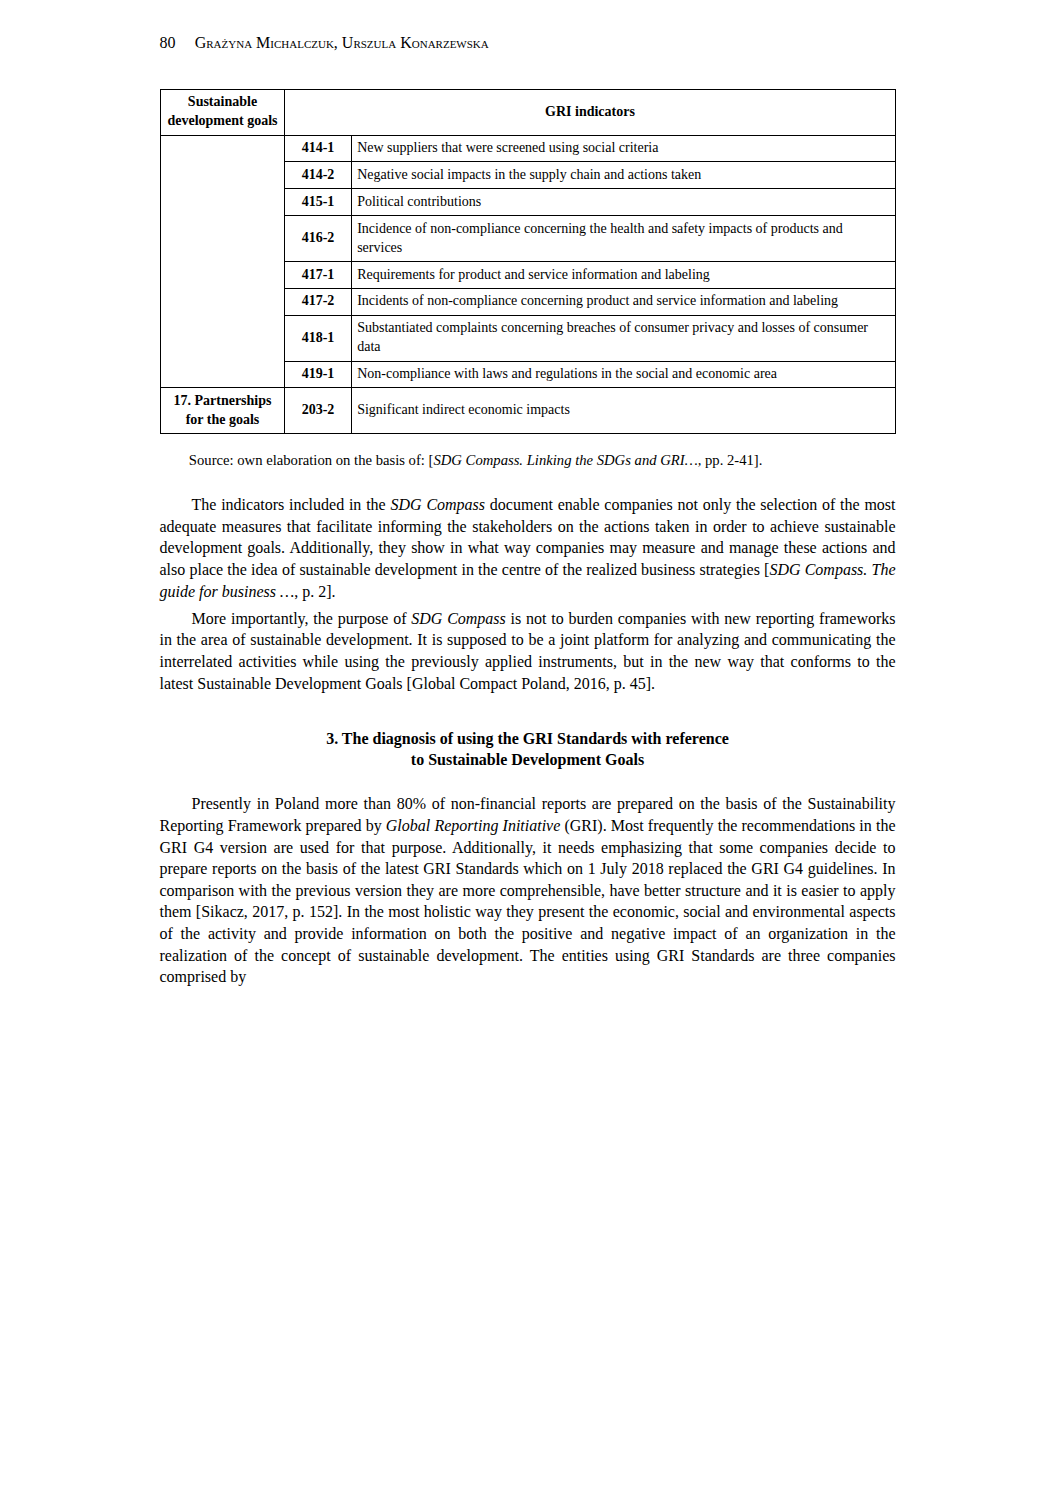80 Grażyna Michalczuk, Urszula Konarzewska
| Sustainable development goals | GRI indicators |
| --- | --- |
| | 414-1 | New suppliers that were screened using social criteria |
| 414-2 | Negative social impacts in the supply chain and actions taken |
| 415-1 | Political contributions |
| 416-2 | Incidence of non-compliance concerning the health and safety impacts of products and services |
| 417-1 | Requirements for product and service information and labeling |
| 417-2 | Incidents of non-compliance concerning product and service information and labeling |
| 418-1 | Substantiated complaints concerning breaches of consumer privacy and losses of consumer data |
| 419-1 | Non-compliance with laws and regulations in the social and economic area |
| 17. Partnerships for the goals | 203-2 | Significant indirect economic impacts |
Source: own elaboration on the basis of: [SDG Compass. Linking the SDGs and GRI…, pp. 2-41].
The indicators included in the SDG Compass document enable companies not only the selection of the most adequate measures that facilitate informing the stakeholders on the actions taken in order to achieve sustainable development goals. Additionally, they show in what way companies may measure and manage these actions and also place the idea of sustainable development in the centre of the realized business strategies [SDG Compass. The guide for business …, p. 2].
More importantly, the purpose of SDG Compass is not to burden companies with new reporting frameworks in the area of sustainable development. It is supposed to be a joint platform for analyzing and communicating the interrelated activities while using the previously applied instruments, but in the new way that conforms to the latest Sustainable Development Goals [Global Compact Poland, 2016, p. 45].
3. The diagnosis of using the GRI Standards with reference
to Sustainable Development Goals
Presently in Poland more than 80% of non-financial reports are prepared on the basis of the Sustainability Reporting Framework prepared by Global Reporting Initiative (GRI). Most frequently the recommendations in the GRI G4 version are used for that purpose. Additionally, it needs emphasizing that some companies decide to prepare reports on the basis of the latest GRI Standards which on 1 July 2018 replaced the GRI G4 guidelines. In comparison with the previous version they are more comprehensible, have better structure and it is easier to apply them [Sikacz, 2017, p. 152]. In the most holistic way they present the economic, social and environmental aspects of the activity and provide information on both the positive and negative impact of an organization in the realization of the concept of sustainable development. The entities using GRI Standards are three companies comprised by